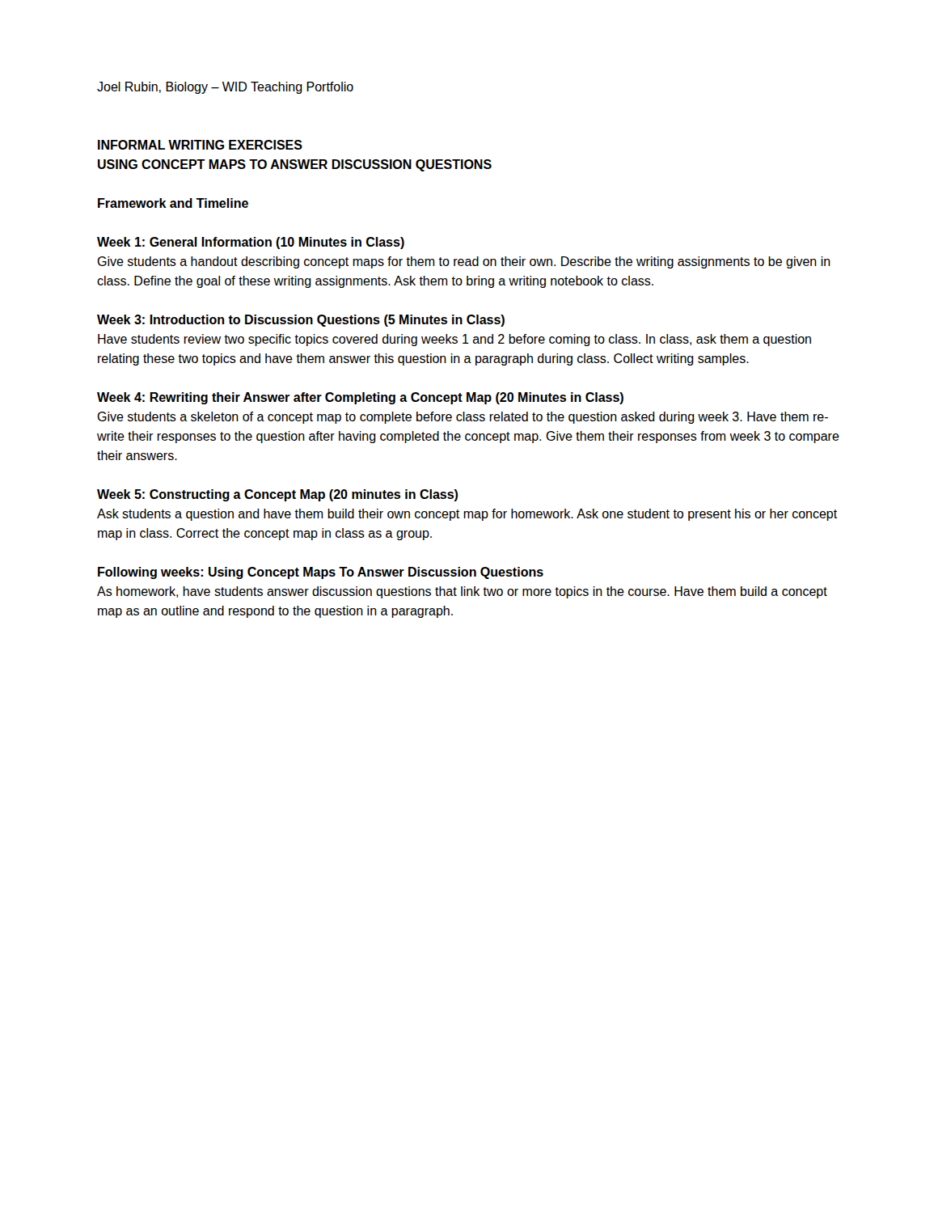Joel Rubin, Biology – WID Teaching Portfolio
INFORMAL WRITING EXERCISES
USING CONCEPT MAPS TO ANSWER DISCUSSION QUESTIONS
Framework and Timeline
Week 1: General Information (10 Minutes in Class)
Give students a handout describing concept maps for them to read on their own. Describe the writing assignments to be given in class. Define the goal of these writing assignments. Ask them to bring a writing notebook to class.
Week 3: Introduction to Discussion Questions (5 Minutes in Class)
Have students review two specific topics covered during weeks 1 and 2 before coming to class. In class, ask them a question relating these two topics and have them answer this question in a paragraph during class. Collect writing samples.
Week 4: Rewriting their Answer after Completing a Concept Map (20 Minutes in Class)
Give students a skeleton of a concept map to complete before class related to the question asked during week 3. Have them re-write their responses to the question after having completed the concept map. Give them their responses from week 3 to compare their answers.
Week 5: Constructing a Concept Map (20 minutes in Class)
Ask students a question and have them build their own concept map for homework. Ask one student to present his or her concept map in class. Correct the concept map in class as a group.
Following weeks: Using Concept Maps To Answer Discussion Questions
As homework, have students answer discussion questions that link two or more topics in the course. Have them build a concept map as an outline and respond to the question in a paragraph.